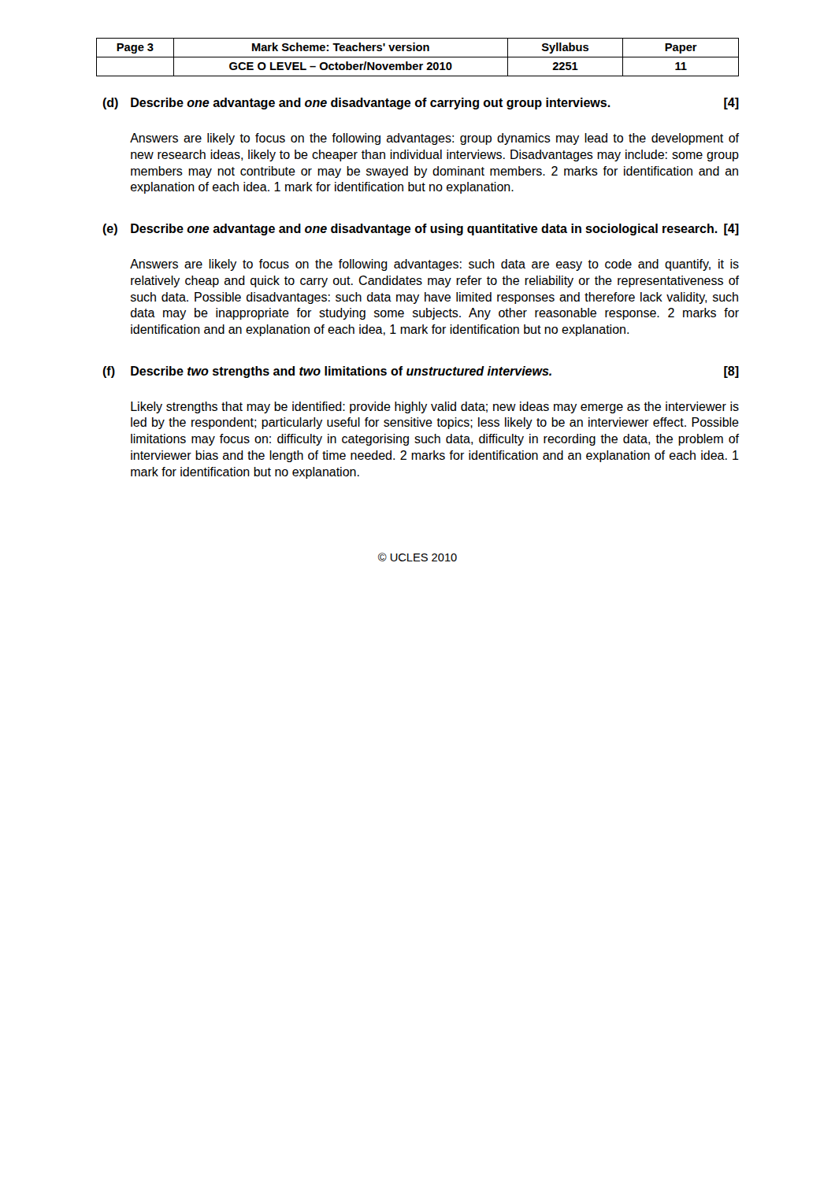| Page 3 | Mark Scheme: Teachers' version | Syllabus | Paper |
| | GCE O LEVEL – October/November 2010 | 2251 | 11 |
(d) Describe one advantage and one disadvantage of carrying out group interviews. [4]
Answers are likely to focus on the following advantages: group dynamics may lead to the development of new research ideas, likely to be cheaper than individual interviews. Disadvantages may include: some group members may not contribute or may be swayed by dominant members. 2 marks for identification and an explanation of each idea. 1 mark for identification but no explanation.
(e) Describe one advantage and one disadvantage of using quantitative data in sociological research. [4]
Answers are likely to focus on the following advantages: such data are easy to code and quantify, it is relatively cheap and quick to carry out. Candidates may refer to the reliability or the representativeness of such data. Possible disadvantages: such data may have limited responses and therefore lack validity, such data may be inappropriate for studying some subjects. Any other reasonable response. 2 marks for identification and an explanation of each idea, 1 mark for identification but no explanation.
(f) Describe two strengths and two limitations of unstructured interviews. [8]
Likely strengths that may be identified: provide highly valid data; new ideas may emerge as the interviewer is led by the respondent; particularly useful for sensitive topics; less likely to be an interviewer effect. Possible limitations may focus on: difficulty in categorising such data, difficulty in recording the data, the problem of interviewer bias and the length of time needed. 2 marks for identification and an explanation of each idea. 1 mark for identification but no explanation.
© UCLES 2010